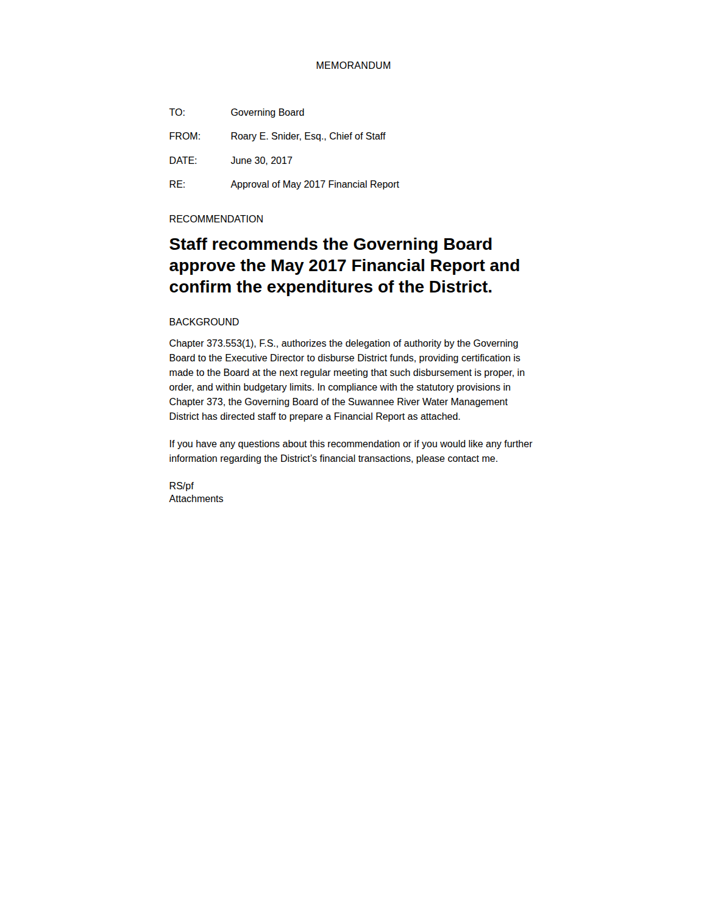MEMORANDUM
| TO: | Governing Board |
| FROM: | Roary E. Snider, Esq., Chief of Staff |
| DATE: | June 30, 2017 |
| RE: | Approval of May 2017 Financial Report |
RECOMMENDATION
Staff recommends the Governing Board approve the May 2017 Financial Report and confirm the expenditures of the District.
BACKGROUND
Chapter 373.553(1), F.S., authorizes the delegation of authority by the Governing Board to the Executive Director to disburse District funds, providing certification is made to the Board at the next regular meeting that such disbursement is proper, in order, and within budgetary limits. In compliance with the statutory provisions in Chapter 373, the Governing Board of the Suwannee River Water Management District has directed staff to prepare a Financial Report as attached.
If you have any questions about this recommendation or if you would like any further information regarding the District’s financial transactions, please contact me.
RS/pf
Attachments